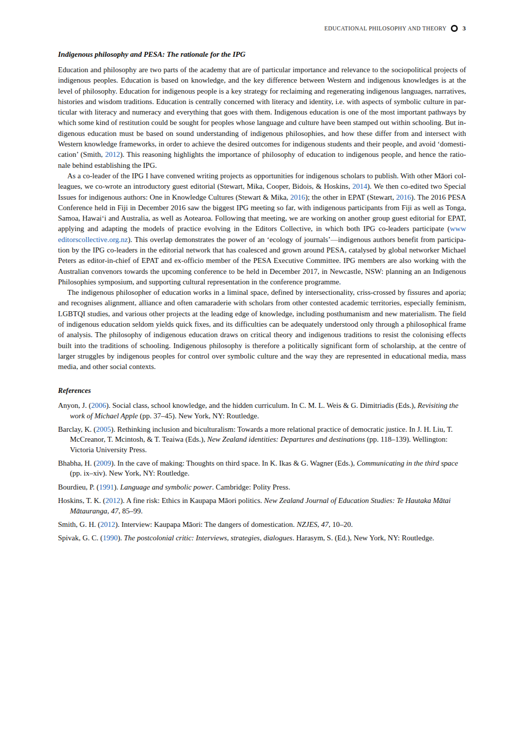EDUCATIONAL PHILOSOPHY AND THEORY 3
Indigenous philosophy and PESA: The rationale for the IPG
Education and philosophy are two parts of the academy that are of particular importance and relevance to the sociopolitical projects of indigenous peoples. Education is based on knowledge, and the key difference between Western and indigenous knowledges is at the level of philosophy. Education for indigenous people is a key strategy for reclaiming and regenerating indigenous languages, narratives, histories and wisdom traditions. Education is centrally concerned with literacy and identity, i.e. with aspects of symbolic culture in particular with literacy and numeracy and everything that goes with them. Indigenous education is one of the most important pathways by which some kind of restitution could be sought for peoples whose language and culture have been stamped out within schooling. But indigenous education must be based on sound understanding of indigenous philosophies, and how these differ from and intersect with Western knowledge frameworks, in order to achieve the desired outcomes for indigenous students and their people, and avoid ‘domestication’ (Smith, 2012). This reasoning highlights the importance of philosophy of education to indigenous people, and hence the rationale behind establishing the IPG.
As a co-leader of the IPG I have convened writing projects as opportunities for indigenous scholars to publish. With other Māori colleagues, we co-wrote an introductory guest editorial (Stewart, Mika, Cooper, Bidois, & Hoskins, 2014). We then co-edited two Special Issues for indigenous authors: One in Knowledge Cultures (Stewart & Mika, 2016); the other in EPAT (Stewart, 2016). The 2016 PESA Conference held in Fiji in December 2016 saw the biggest IPG meeting so far, with indigenous participants from Fiji as well as Tonga, Samoa, Hawai‘i and Australia, as well as Aotearoa. Following that meeting, we are working on another group guest editorial for EPAT, applying and adapting the models of practice evolving in the Editors Collective, in which both IPG co-leaders participate (www editorscollective.org.nz). This overlap demonstrates the power of an ‘ecology of journals’—indigenous authors benefit from participation by the IPG co-leaders in the editorial network that has coalesced and grown around PESA, catalysed by global networker Michael Peters as editor-in-chief of EPAT and ex-officio member of the PESA Executive Committee. IPG members are also working with the Australian convenors towards the upcoming conference to be held in December 2017, in Newcastle, NSW: planning an an Indigenous Philosophies symposium, and supporting cultural representation in the conference programme.
The indigenous philosopher of education works in a liminal space, defined by intersectionality, criss-crossed by fissures and aporia; and recognises alignment, alliance and often camaraderie with scholars from other contested academic territories, especially feminism, LGBTQI studies, and various other projects at the leading edge of knowledge, including posthumanism and new materialism. The field of indigenous education seldom yields quick fixes, and its difficulties can be adequately understood only through a philosophical frame of analysis. The philosophy of indigenous education draws on critical theory and indigenous traditions to resist the colonising effects built into the traditions of schooling. Indigenous philosophy is therefore a politically significant form of scholarship, at the centre of larger struggles by indigenous peoples for control over symbolic culture and the way they are represented in educational media, mass media, and other social contexts.
References
Anyon, J. (2006). Social class, school knowledge, and the hidden curriculum. In C. M. L. Weis & G. Dimitriadis (Eds.), Revisiting the work of Michael Apple (pp. 37–45). New York, NY: Routledge.
Barclay, K. (2005). Rethinking inclusion and biculturalism: Towards a more relational practice of democratic justice. In J. H. Liu, T. McCreanor, T. Mcintosh, & T. Teaiwa (Eds.), New Zealand identities: Departures and destinations (pp. 118–139). Wellington: Victoria University Press.
Bhabha, H. (2009). In the cave of making: Thoughts on third space. In K. Ikas & G. Wagner (Eds.), Communicating in the third space (pp. ix–xiv). New York, NY: Routledge.
Bourdieu, P. (1991). Language and symbolic power. Cambridge: Polity Press.
Hoskins, T. K. (2012). A fine risk: Ethics in Kaupapa Māori politics. New Zealand Journal of Education Studies: Te Hautaka Mātai Mātauranga, 47, 85–99.
Smith, G. H. (2012). Interview: Kaupapa Māori: The dangers of domestication. NZJES, 47, 10–20.
Spivak, G. C. (1990). The postcolonial critic: Interviews, strategies, dialogues. Harasym, S. (Ed.), New York, NY: Routledge.